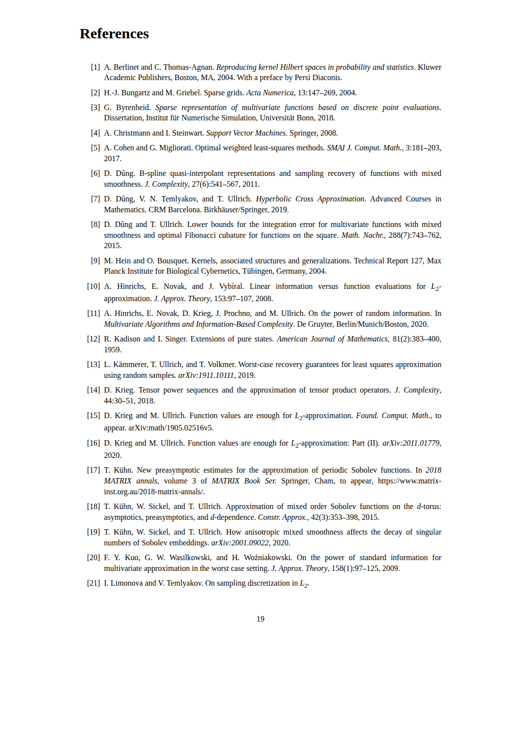References
A. Berlinet and C. Thomas-Agnan. Reproducing kernel Hilbert spaces in probability and statistics. Kluwer Academic Publishers, Boston, MA, 2004. With a preface by Persi Diaconis.
H.-J. Bungartz and M. Griebel. Sparse grids. Acta Numerica, 13:147–269, 2004.
G. Byrenheid. Sparse representation of multivariate functions based on discrete point evaluations. Dissertation, Institut für Numerische Simulation, Universität Bonn, 2018.
A. Christmann and I. Steinwart. Support Vector Machines. Springer, 2008.
A. Cohen and G. Migliorati. Optimal weighted least-squares methods. SMAI J. Comput. Math., 3:181–203, 2017.
D. Dũng. B-spline quasi-interpolant representations and sampling recovery of functions with mixed smoothness. J. Complexity, 27(6):541–567, 2011.
D. Dũng, V. N. Temlyakov, and T. Ullrich. Hyperbolic Cross Approximation. Advanced Courses in Mathematics. CRM Barcelona. Birkhäuser/Springer, 2019.
D. Dũng and T. Ullrich. Lower bounds for the integration error for multivariate functions with mixed smoothness and optimal Fibonacci cubature for functions on the square. Math. Nachr., 288(7):743–762, 2015.
M. Hein and O. Bousquet. Kernels, associated structures and generalizations. Technical Report 127, Max Planck Institute for Biological Cybernetics, Tübingen, Germany, 2004.
A. Hinrichs, E. Novak, and J. Vybíral. Linear information versus function evaluations for L2-approximation. J. Approx. Theory, 153:97–107, 2008.
A. Hinrichs, E. Novak, D. Krieg, J. Prochno, and M. Ullrich. On the power of random information. In Multivariate Algorithms and Information-Based Complexity. De Gruyter, Berlin/Munich/Boston, 2020.
R. Kadison and I. Singer. Extensions of pure states. American Journal of Mathematics, 81(2):383–400, 1959.
L. Kämmerer, T. Ullrich, and T. Volkmer. Worst-case recovery guarantees for least squares approximation using random samples. arXiv:1911.10111, 2019.
D. Krieg. Tensor power sequences and the approximation of tensor product operators. J. Complexity, 44:30–51, 2018.
D. Krieg and M. Ullrich. Function values are enough for L2-approximation. Found. Comput. Math., to appear. arXiv:math/1905.02516v5.
D. Krieg and M. Ullrich. Function values are enough for L2-approximation: Part (II). arXiv:2011.01779, 2020.
T. Kühn. New preasymptotic estimates for the approximation of periodic Sobolev functions. In 2018 MATRIX annals, volume 3 of MATRIX Book Ser. Springer, Cham, to appear, https://www.matrix-inst.org.au/2018-matrix-annals/.
T. Kühn, W. Sickel, and T. Ullrich. Approximation of mixed order Sobolev functions on the d-torus: asymptotics, preasymptotics, and d-dependence. Constr. Approx., 42(3):353–398, 2015.
T. Kühn, W. Sickel, and T. Ullrich. How anisotropic mixed smoothness affects the decay of singular numbers of Sobolev embeddings. arXiv:2001.09022, 2020.
F. Y. Kuo, G. W. Wasilkowski, and H. Woźniakowski. On the power of standard information for multivariate approximation in the worst case setting. J. Approx. Theory, 158(1):97–125, 2009.
I. Limonova and V. Temlyakov. On sampling discretization in L2.
19